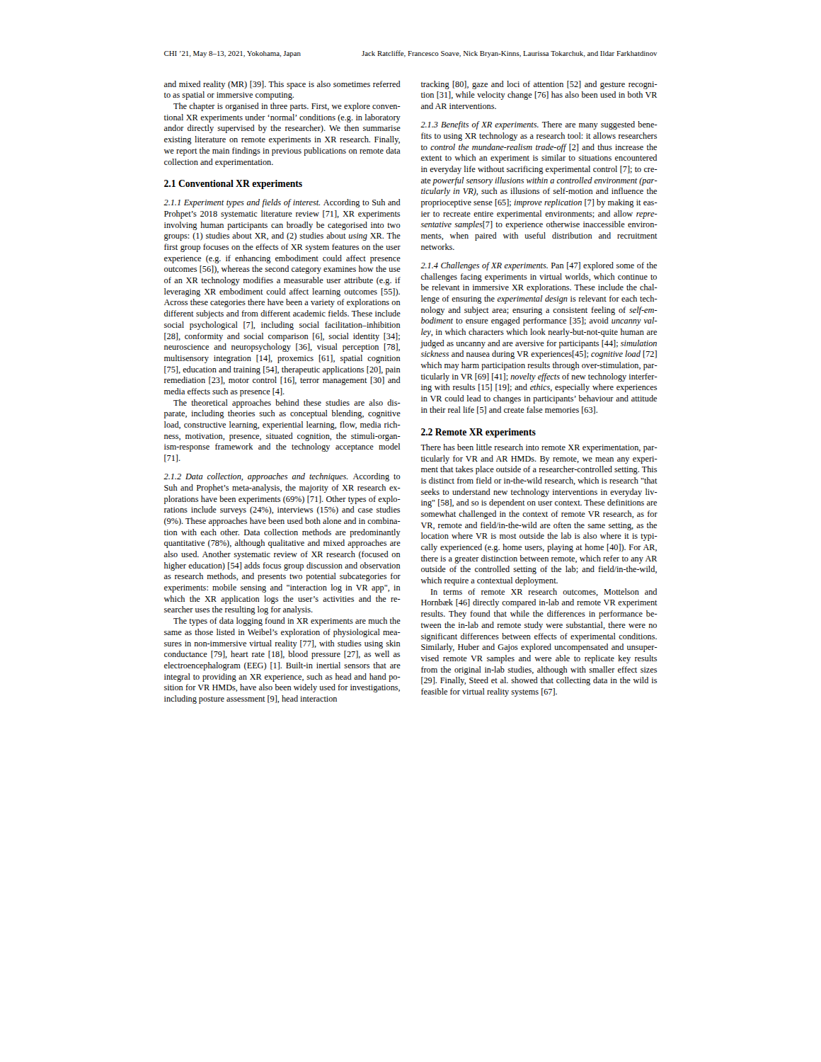CHI ’21, May 8–13, 2021, Yokohama, Japan
Jack Ratcliffe, Francesco Soave, Nick Bryan-Kinns, Laurissa Tokarchuk, and Ildar Farkhatdinov
and mixed reality (MR) [39]. This space is also sometimes referred to as spatial or immersive computing.
The chapter is organised in three parts. First, we explore conventional XR experiments under ‘normal’ conditions (e.g. in laboratory andor directly supervised by the researcher). We then summarise existing literature on remote experiments in XR research. Finally, we report the main findings in previous publications on remote data collection and experimentation.
2.1 Conventional XR experiments
2.1.1 Experiment types and fields of interest.
According to Suh and Prohpet’s 2018 systematic literature review [71], XR experiments involving human participants can broadly be categorised into two groups: (1) studies about XR, and (2) studies about using XR. The first group focuses on the effects of XR system features on the user experience (e.g. if enhancing embodiment could affect presence outcomes [56]), whereas the second category examines how the use of an XR technology modifies a measurable user attribute (e.g. if leveraging XR embodiment could affect learning outcomes [55]). Across these categories there have been a variety of explorations on different subjects and from different academic fields. These include social psychological [7], including social facilitation–inhibition [28], conformity and social comparison [6], social identity [34]; neuroscience and neuropsychology [36], visual perception [78], multisensory integration [14], proxemics [61], spatial cognition [75], education and training [54], therapeutic applications [20], pain remediation [23], motor control [16], terror management [30] and media effects such as presence [4].
The theoretical approaches behind these studies are also disparate, including theories such as conceptual blending, cognitive load, constructive learning, experiential learning, flow, media richness, motivation, presence, situated cognition, the stimuli-organism-response framework and the technology acceptance model [71].
2.1.2 Data collection, approaches and techniques.
According to Suh and Prophet’s meta-analysis, the majority of XR research explorations have been experiments (69%) [71]. Other types of explorations include surveys (24%), interviews (15%) and case studies (9%). These approaches have been used both alone and in combination with each other. Data collection methods are predominantly quantitative (78%), although qualitative and mixed approaches are also used. Another systematic review of XR research (focused on higher education) [54] adds focus group discussion and observation as research methods, and presents two potential subcategories for experiments: mobile sensing and "interaction log in VR app", in which the XR application logs the user’s activities and the researcher uses the resulting log for analysis.
The types of data logging found in XR experiments are much the same as those listed in Weibel’s exploration of physiological measures in non-immersive virtual reality [77], with studies using skin conductance [79], heart rate [18], blood pressure [27], as well as electroencephalogram (EEG) [1]. Built-in inertial sensors that are integral to providing an XR experience, such as head and hand position for VR HMDs, have also been widely used for investigations, including posture assessment [9], head interaction
tracking [80], gaze and loci of attention [52] and gesture recognition [31], while velocity change [76] has also been used in both VR and AR interventions.
2.1.3 Benefits of XR experiments.
There are many suggested benefits to using XR technology as a research tool: it allows researchers to control the mundane-realism trade-off [2] and thus increase the extent to which an experiment is similar to situations encountered in everyday life without sacrificing experimental control [7]; to create powerful sensory illusions within a controlled environment (particularly in VR), such as illusions of self-motion and influence the proprioceptive sense [65]; improve replication [7] by making it easier to recreate entire experimental environments; and allow representative samples[7] to experience otherwise inaccessible environments, when paired with useful distribution and recruitment networks.
2.1.4 Challenges of XR experiments.
Pan [47] explored some of the challenges facing experiments in virtual worlds, which continue to be relevant in immersive XR explorations. These include the challenge of ensuring the experimental design is relevant for each technology and subject area; ensuring a consistent feeling of self-embodiment to ensure engaged performance [35]; avoid uncanny valley, in which characters which look nearly-but-not-quite human are judged as uncanny and are aversive for participants [44]; simulation sickness and nausea during VR experiences[45]; cognitive load [72] which may harm participation results through over-stimulation, particularly in VR [69] [41]; novelty effects of new technology interfering with results [15] [19]; and ethics, especially where experiences in VR could lead to changes in participants’ behaviour and attitude in their real life [5] and create false memories [63].
2.2 Remote XR experiments
There has been little research into remote XR experimentation, particularly for VR and AR HMDs. By remote, we mean any experiment that takes place outside of a researcher-controlled setting. This is distinct from field or in-the-wild research, which is research "that seeks to understand new technology interventions in everyday living" [58], and so is dependent on user context. These definitions are somewhat challenged in the context of remote VR research, as for VR, remote and field/in-the-wild are often the same setting, as the location where VR is most outside the lab is also where it is typically experienced (e.g. home users, playing at home [40]). For AR, there is a greater distinction between remote, which refer to any AR outside of the controlled setting of the lab; and field/in-the-wild, which require a contextual deployment.
In terms of remote XR research outcomes, Mottelson and Hornbæk [46] directly compared in-lab and remote VR experiment results. They found that while the differences in performance between the in-lab and remote study were substantial, there were no significant differences between effects of experimental conditions. Similarly, Huber and Gajos explored uncompensated and unsupervised remote VR samples and were able to replicate key results from the original in-lab studies, although with smaller effect sizes [29]. Finally, Steed et al. showed that collecting data in the wild is feasible for virtual reality systems [67].